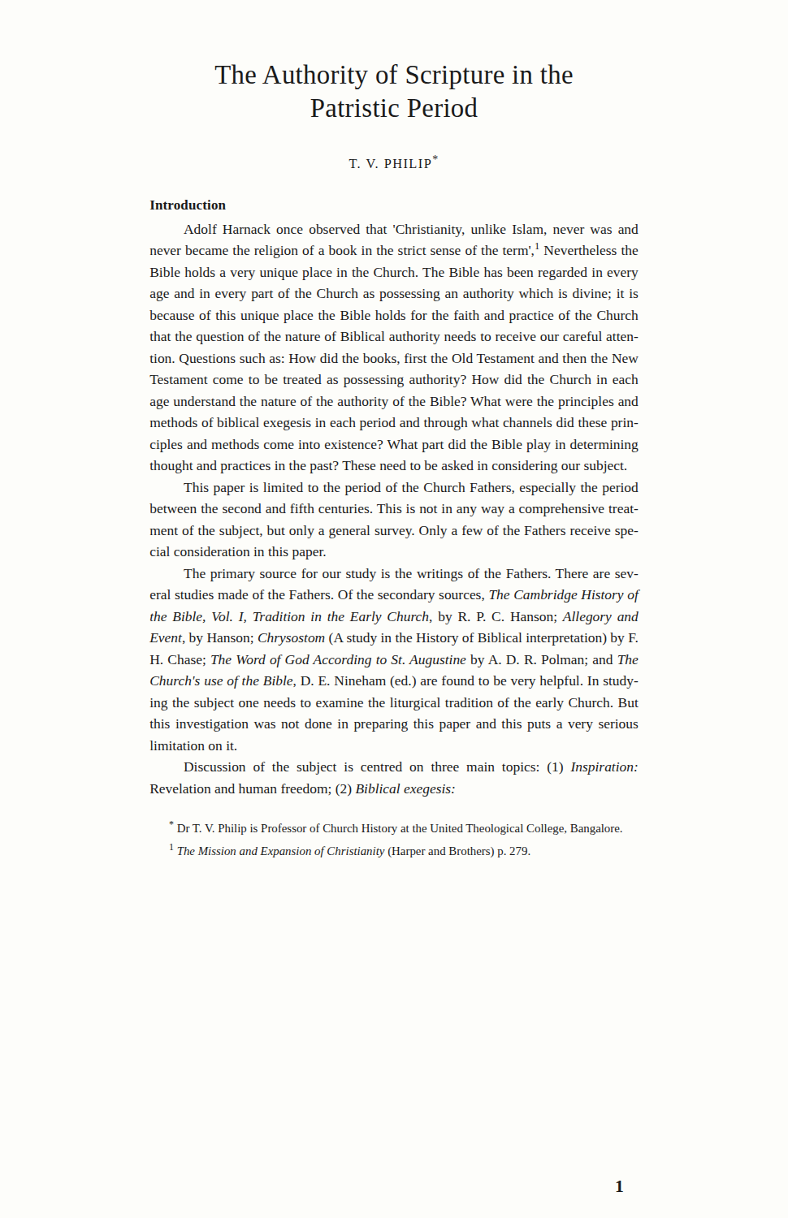The Authority of Scripture in the
Patristic Period
T. V. PHILIP*
Introduction
Adolf Harnack once observed that 'Christianity, unlike Islam, never was and never became the religion of a book in the strict sense of the term',1 Nevertheless the Bible holds a very unique place in the Church. The Bible has been regarded in every age and in every part of the Church as possessing an authority which is divine; it is because of this unique place the Bible holds for the faith and practice of the Church that the question of the nature of Biblical authority needs to receive our careful attention. Questions such as: How did the books, first the Old Testament and then the New Testament come to be treated as possessing authority? How did the Church in each age understand the nature of the authority of the Bible? What were the principles and methods of biblical exegesis in each period and through what channels did these principles and methods come into existence? What part did the Bible play in determining thought and practices in the past? These need to be asked in considering our subject.
This paper is limited to the period of the Church Fathers, especially the period between the second and fifth centuries. This is not in any way a comprehensive treatment of the subject, but only a general survey. Only a few of the Fathers receive special consideration in this paper.
The primary source for our study is the writings of the Fathers. There are several studies made of the Fathers. Of the secondary sources, The Cambridge History of the Bible, Vol. I, Tradition in the Early Church, by R. P. C. Hanson; Allegory and Event, by Hanson; Chrysostom (A study in the History of Biblical interpretation) by F. H. Chase; The Word of God According to St. Augustine by A. D. R. Polman; and The Church's use of the Bible, D. E. Nineham (ed.) are found to be very helpful. In studying the subject one needs to examine the liturgical tradition of the early Church. But this investigation was not done in preparing this paper and this puts a very serious limitation on it.
Discussion of the subject is centred on three main topics: (1) Inspiration: Revelation and human freedom; (2) Biblical exegesis:
* Dr T. V. Philip is Professor of Church History at the United Theological College, Bangalore.
1 The Mission and Expansion of Christianity (Harper and Brothers) p. 279.
1